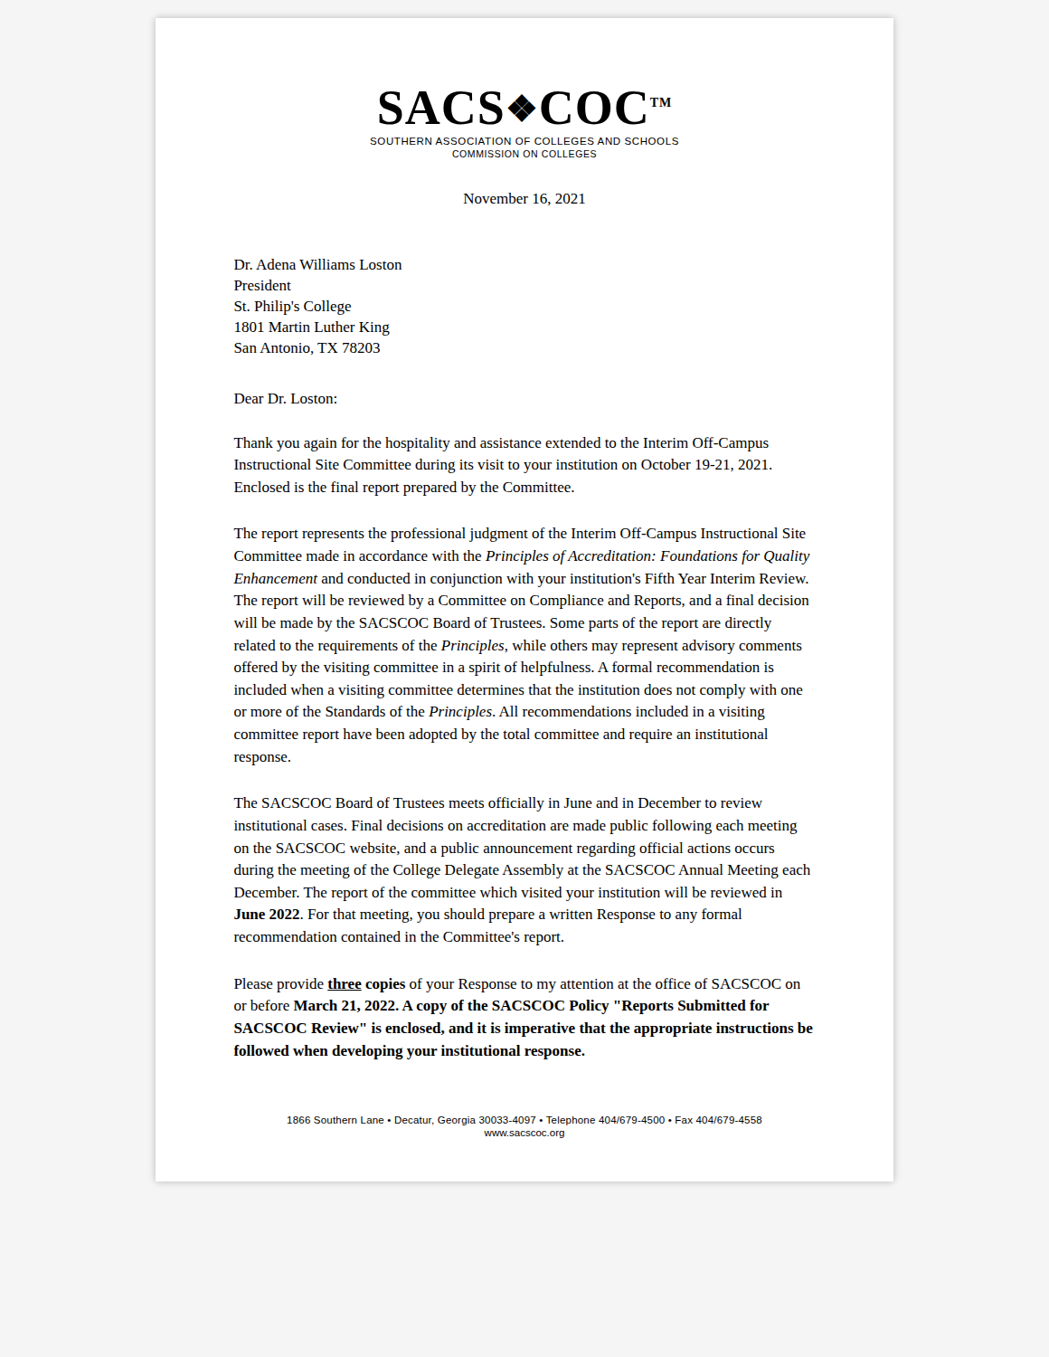SACS❖COCTM
SOUTHERN ASSOCIATION OF COLLEGES AND SCHOOLS
COMMISSION ON COLLEGES
November 16, 2021
Dr. Adena Williams Loston
President
St. Philip's College
1801 Martin Luther King
San Antonio, TX 78203
Dear Dr. Loston:
Thank you again for the hospitality and assistance extended to the Interim Off-Campus Instructional Site Committee during its visit to your institution on October 19-21, 2021. Enclosed is the final report prepared by the Committee.
The report represents the professional judgment of the Interim Off-Campus Instructional Site Committee made in accordance with the Principles of Accreditation: Foundations for Quality Enhancement and conducted in conjunction with your institution's Fifth Year Interim Review. The report will be reviewed by a Committee on Compliance and Reports, and a final decision will be made by the SACSCOC Board of Trustees. Some parts of the report are directly related to the requirements of the Principles, while others may represent advisory comments offered by the visiting committee in a spirit of helpfulness. A formal recommendation is included when a visiting committee determines that the institution does not comply with one or more of the Standards of the Principles. All recommendations included in a visiting committee report have been adopted by the total committee and require an institutional response.
The SACSCOC Board of Trustees meets officially in June and in December to review institutional cases. Final decisions on accreditation are made public following each meeting on the SACSCOC website, and a public announcement regarding official actions occurs during the meeting of the College Delegate Assembly at the SACSCOC Annual Meeting each December. The report of the committee which visited your institution will be reviewed in June 2022. For that meeting, you should prepare a written Response to any formal recommendation contained in the Committee's report.
Please provide three copies of your Response to my attention at the office of SACSCOC on or before March 21, 2022. A copy of the SACSCOC Policy "Reports Submitted for SACSCOC Review" is enclosed, and it is imperative that the appropriate instructions be followed when developing your institutional response.
1866 Southern Lane • Decatur, Georgia 30033-4097 • Telephone 404/679-4500 • Fax 404/679-4558
www.sacscoc.org